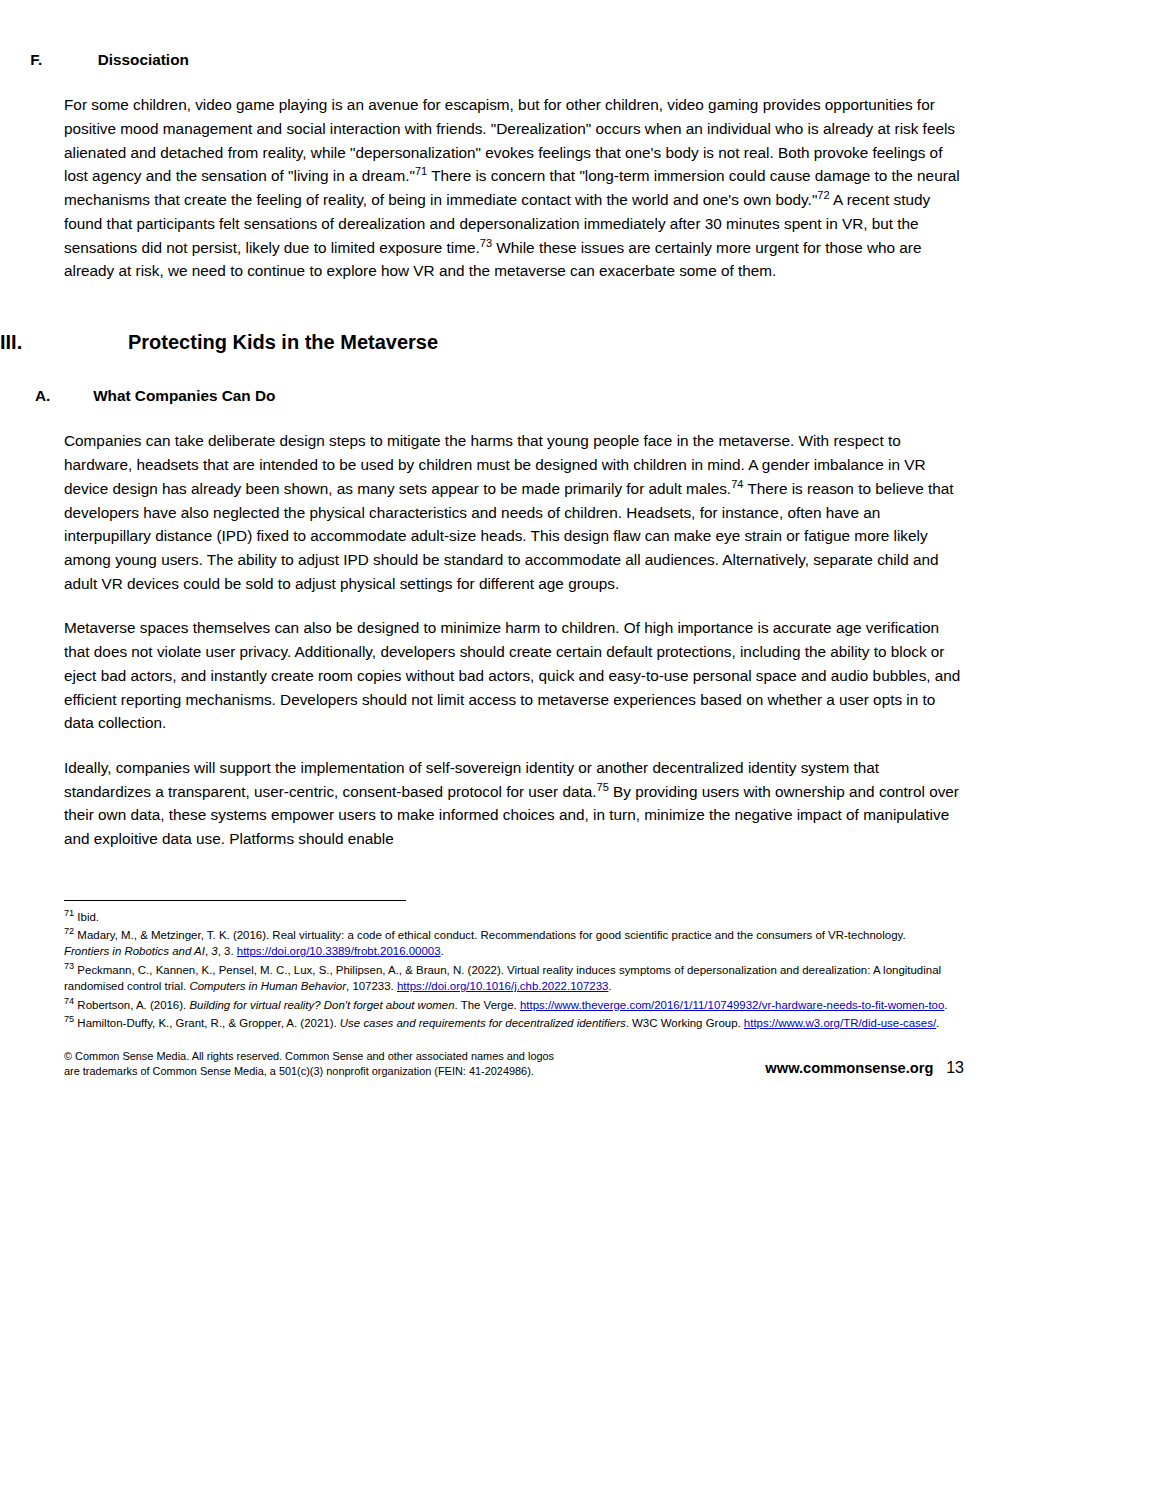F. Dissociation
For some children, video game playing is an avenue for escapism, but for other children, video gaming provides opportunities for positive mood management and social interaction with friends. "Derealization" occurs when an individual who is already at risk feels alienated and detached from reality, while "depersonalization" evokes feelings that one's body is not real. Both provoke feelings of lost agency and the sensation of "living in a dream."71 There is concern that "long-term immersion could cause damage to the neural mechanisms that create the feeling of reality, of being in immediate contact with the world and one's own body."72 A recent study found that participants felt sensations of derealization and depersonalization immediately after 30 minutes spent in VR, but the sensations did not persist, likely due to limited exposure time.73 While these issues are certainly more urgent for those who are already at risk, we need to continue to explore how VR and the metaverse can exacerbate some of them.
III. Protecting Kids in the Metaverse
A. What Companies Can Do
Companies can take deliberate design steps to mitigate the harms that young people face in the metaverse. With respect to hardware, headsets that are intended to be used by children must be designed with children in mind. A gender imbalance in VR device design has already been shown, as many sets appear to be made primarily for adult males.74 There is reason to believe that developers have also neglected the physical characteristics and needs of children. Headsets, for instance, often have an interpupillary distance (IPD) fixed to accommodate adult-size heads. This design flaw can make eye strain or fatigue more likely among young users. The ability to adjust IPD should be standard to accommodate all audiences. Alternatively, separate child and adult VR devices could be sold to adjust physical settings for different age groups.
Metaverse spaces themselves can also be designed to minimize harm to children. Of high importance is accurate age verification that does not violate user privacy. Additionally, developers should create certain default protections, including the ability to block or eject bad actors, and instantly create room copies without bad actors, quick and easy-to-use personal space and audio bubbles, and efficient reporting mechanisms. Developers should not limit access to metaverse experiences based on whether a user opts in to data collection.
Ideally, companies will support the implementation of self-sovereign identity or another decentralized identity system that standardizes a transparent, user-centric, consent-based protocol for user data.75 By providing users with ownership and control over their own data, these systems empower users to make informed choices and, in turn, minimize the negative impact of manipulative and exploitive data use. Platforms should enable
71 Ibid.
72 Madary, M., & Metzinger, T. K. (2016). Real virtuality: a code of ethical conduct. Recommendations for good scientific practice and the consumers of VR-technology. Frontiers in Robotics and AI, 3, 3. https://doi.org/10.3389/frobt.2016.00003.
73 Peckmann, C., Kannen, K., Pensel, M. C., Lux, S., Philipsen, A., & Braun, N. (2022). Virtual reality induces symptoms of depersonalization and derealization: A longitudinal randomised control trial. Computers in Human Behavior, 107233. https://doi.org/10.1016/j.chb.2022.107233.
74 Robertson, A. (2016). Building for virtual reality? Don't forget about women. The Verge. https://www.theverge.com/2016/1/11/10749932/vr-hardware-needs-to-fit-women-too.
75 Hamilton-Duffy, K., Grant, R., & Gropper, A. (2021). Use cases and requirements for decentralized identifiers. W3C Working Group. https://www.w3.org/TR/did-use-cases/.
© Common Sense Media. All rights reserved. Common Sense and other associated names and logos
are trademarks of Common Sense Media, a 501(c)(3) nonprofit organization (FEIN: 41-2024986).
www.commonsense.org 13